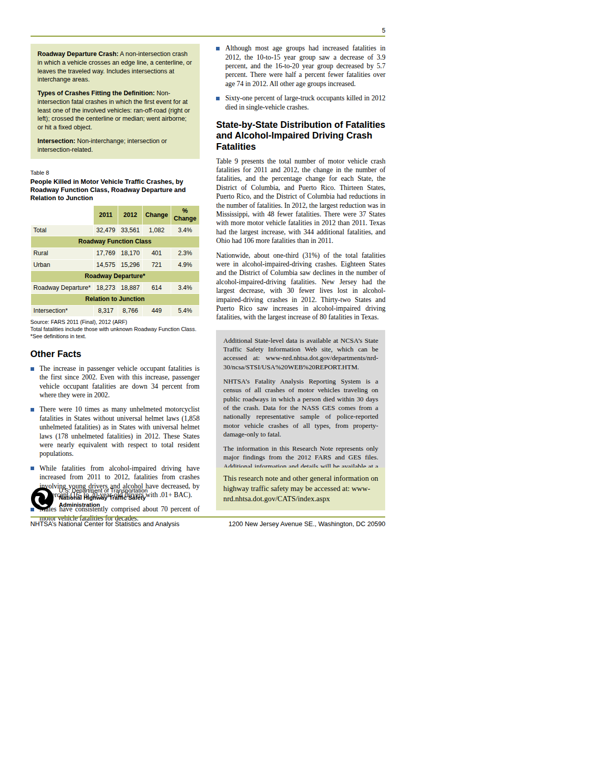5
Roadway Departure Crash: A non-intersection crash in which a vehicle crosses an edge line, a centerline, or leaves the traveled way. Includes intersections at interchange areas.
Types of Crashes Fitting the Definition: Non-intersection fatal crashes in which the first event for at least one of the involved vehicles: ran-off-road (right or left); crossed the centerline or median; went airborne; or hit a fixed object.
Intersection: Non-interchange; intersection or intersection-related.
Table 8
People Killed in Motor Vehicle Traffic Crashes, by Roadway Function Class, Roadway Departure and Relation to Junction
| | 2011 | 2012 | Change | % Change |
| --- | --- | --- | --- | --- |
| Total | 32,479 | 33,561 | 1,082 | 3.4% |
| Roadway Function Class |
| Rural | 17,769 | 18,170 | 401 | 2.3% |
| Urban | 14,575 | 15,296 | 721 | 4.9% |
| Roadway Departure* |
| Roadway Departure* | 18,273 | 18,887 | 614 | 3.4% |
| Relation to Junction |
| Intersection* | 8,317 | 8,766 | 449 | 5.4% |
Source: FARS 2011 (Final), 2012 (ARF)
Total fatalities include those with unknown Roadway Function Class.
*See definitions in text.
Other Facts
The increase in passenger vehicle occupant fatalities is the first since 2002. Even with this increase, passenger vehicle occupant fatalities are down 34 percent from where they were in 2002.
There were 10 times as many unhelmeted motorcyclist fatalities in States without universal helmet laws (1,858 unhelmeted fatalities) as in States with universal helmet laws (178 unhelmeted fatalities) in 2012. These States were nearly equivalent with respect to total resident populations.
While fatalities from alcohol-impaired driving have increased from 2011 to 2012, fatalities from crashes involving young drivers and alcohol have decreased, by 15 percent (16- to 20-year-old drivers with .01+ BAC).
Males have consistently comprised about 70 percent of motor vehicle fatalities for decades.
Although most age groups had increased fatalities in 2012, the 10-to-15 year group saw a decrease of 3.9 percent, and the 16-to-20 year group decreased by 5.7 percent. There were half a percent fewer fatalities over age 74 in 2012. All other age groups increased.
Sixty-one percent of large-truck occupants killed in 2012 died in single-vehicle crashes.
State-by-State Distribution of Fatalities and Alcohol-Impaired Driving Crash Fatalities
Table 9 presents the total number of motor vehicle crash fatalities for 2011 and 2012, the change in the number of fatalities, and the percentage change for each State, the District of Columbia, and Puerto Rico. Thirteen States, Puerto Rico, and the District of Columbia had reductions in the number of fatalities. In 2012, the largest reduction was in Mississippi, with 48 fewer fatalities. There were 37 States with more motor vehicle fatalities in 2012 than 2011. Texas had the largest increase, with 344 additional fatalities, and Ohio had 106 more fatalities than in 2011.
Nationwide, about one-third (31%) of the total fatalities were in alcohol-impaired-driving crashes. Eighteen States and the District of Columbia saw declines in the number of alcohol-impaired-driving fatalities. New Jersey had the largest decrease, with 30 fewer lives lost in alcohol-impaired-driving crashes in 2012. Thirty-two States and Puerto Rico saw increases in alcohol-impaired driving fatalities, with the largest increase of 80 fatalities in Texas.
Additional State-level data is available at NCSA’s State Traffic Safety Information Web site, which can be accessed at: www-nrd.nhtsa.dot.gov/departments/nrd-30/ncsa/STSI/USA%20WEB%20REPORT.HTM.
NHTSA’s Fatality Analysis Reporting System is a census of all crashes of motor vehicles traveling on public roadways in which a person died within 30 days of the crash. Data for the NASS GES comes from a nationally representative sample of police-reported motor vehicle crashes of all types, from property-damage-only to fatal.
The information in this Research Note represents only major findings from the 2012 FARS and GES files. Additional information and details will be available at a later date.
U.S. Department of Transportation
National Highway Traffic Safety
Administration
This research note and other general information on highway traffic safety may be accessed at: www-nrd.nhtsa.dot.gov/CATS/index.aspx
NHTSA’s National Center for Statistics and Analysis
1200 New Jersey Avenue SE., Washington, DC 20590